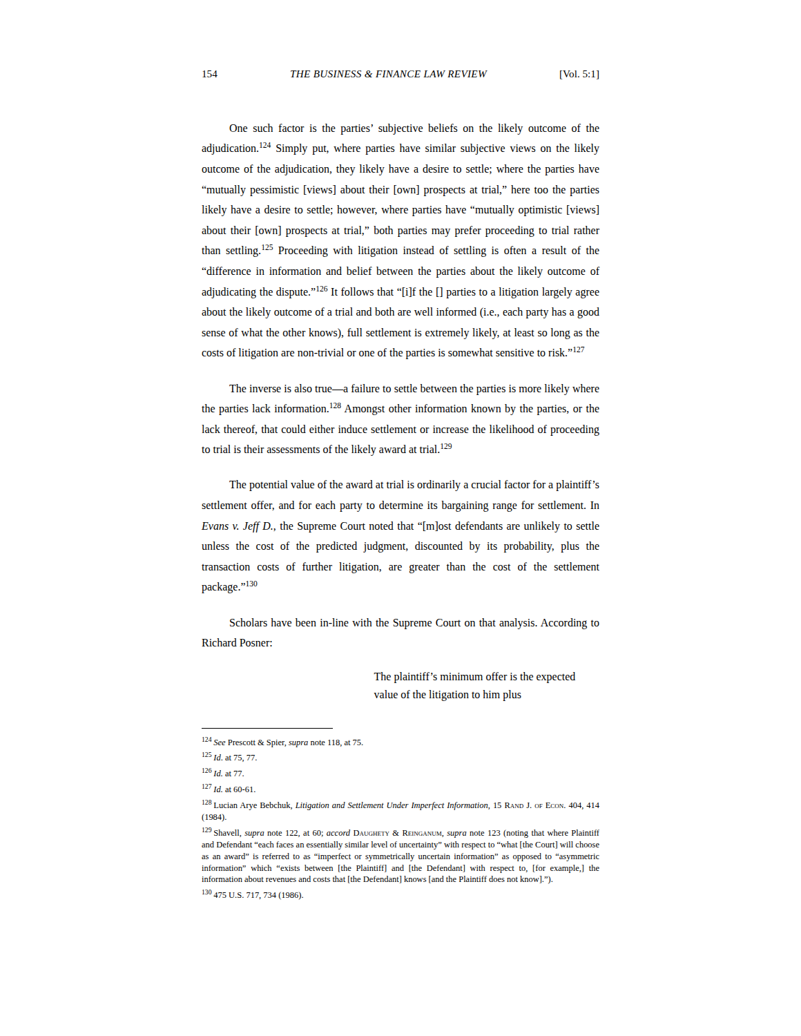154 THE BUSINESS & FINANCE LAW REVIEW [Vol. 5:1]
One such factor is the parties’ subjective beliefs on the likely outcome of the adjudication.124 Simply put, where parties have similar subjective views on the likely outcome of the adjudication, they likely have a desire to settle; where the parties have “mutually pessimistic [views] about their [own] prospects at trial,” here too the parties likely have a desire to settle; however, where parties have “mutually optimistic [views] about their [own] prospects at trial,” both parties may prefer proceeding to trial rather than settling.125 Proceeding with litigation instead of settling is often a result of the “difference in information and belief between the parties about the likely outcome of adjudicating the dispute.”126 It follows that “[i]f the [] parties to a litigation largely agree about the likely outcome of a trial and both are well informed (i.e., each party has a good sense of what the other knows), full settlement is extremely likely, at least so long as the costs of litigation are non-trivial or one of the parties is somewhat sensitive to risk.”127
The inverse is also true—a failure to settle between the parties is more likely where the parties lack information.128 Amongst other information known by the parties, or the lack thereof, that could either induce settlement or increase the likelihood of proceeding to trial is their assessments of the likely award at trial.129
The potential value of the award at trial is ordinarily a crucial factor for a plaintiff’s settlement offer, and for each party to determine its bargaining range for settlement. In Evans v. Jeff D., the Supreme Court noted that “[m]ost defendants are unlikely to settle unless the cost of the predicted judgment, discounted by its probability, plus the transaction costs of further litigation, are greater than the cost of the settlement package.”130
Scholars have been in-line with the Supreme Court on that analysis. According to Richard Posner:
The plaintiff’s minimum offer is the expected value of the litigation to him plus
See Prescott & Spier, supra note 118, at 75.
Id. at 75, 77.
Id. at 77.
Id. at 60-61.
Lucian Arye Bebchuk, Litigation and Settlement Under Imperfect Information, 15 Rand J. of Econ. 404, 414 (1984).
Shavell, supra note 122, at 60; accord Daughety & Reinganum, supra note 123 (noting that where Plaintiff and Defendant “each faces an essentially similar level of uncertainty” with respect to “what [the Court] will choose as an award” is referred to as “imperfect or symmetrically uncertain information” as opposed to “asymmetric information” which “exists between [the Plaintiff] and [the Defendant] with respect to, [for example,] the information about revenues and costs that [the Defendant] knows [and the Plaintiff does not know].”).
475 U.S. 717, 734 (1986).